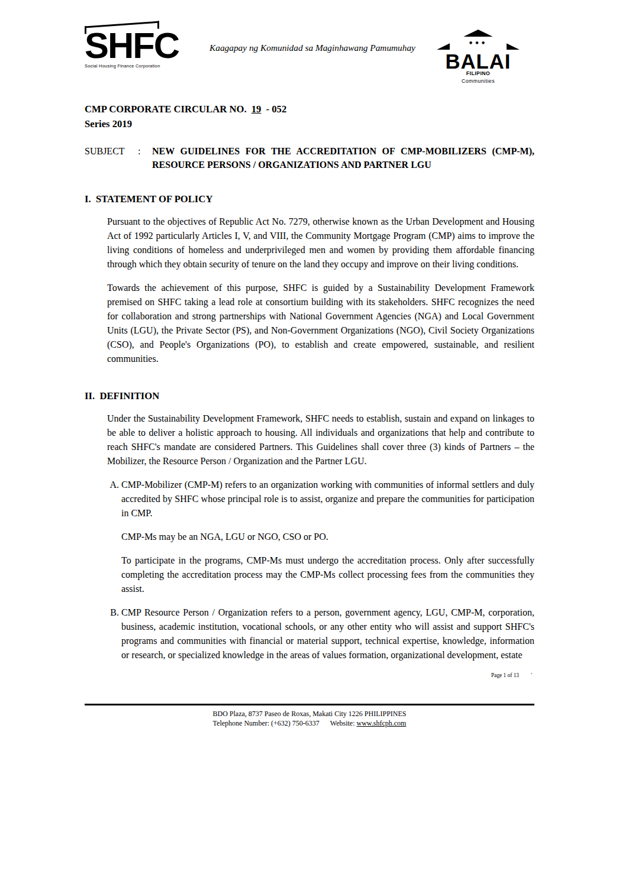SHFC
Social Housing Finance Corporation
Kaagapay ng Komunidad sa Maginhawang Pamumuhay
•••
BALAI
FILIPINO Communities
CMP CORPORATE CIRCULAR NO. 19 - 052
Series 2019
SUBJECT
:
NEW GUIDELINES FOR THE ACCREDITATION OF CMP-MOBILIZERS (CMP-M), RESOURCE PERSONS / ORGANIZATIONS AND PARTNER LGU
I. STATEMENT OF POLICY
Pursuant to the objectives of Republic Act No. 7279, otherwise known as the Urban Development and Housing Act of 1992 particularly Articles I, V, and VIII, the Community Mortgage Program (CMP) aims to improve the living conditions of homeless and underprivileged men and women by providing them affordable financing through which they obtain security of tenure on the land they occupy and improve on their living conditions.
Towards the achievement of this purpose, SHFC is guided by a Sustainability Development Framework premised on SHFC taking a lead role at consortium building with its stakeholders. SHFC recognizes the need for collaboration and strong partnerships with National Government Agencies (NGA) and Local Government Units (LGU), the Private Sector (PS), and Non-Government Organizations (NGO), Civil Society Organizations (CSO), and People's Organizations (PO), to establish and create empowered, sustainable, and resilient communities.
II. DEFINITION
Under the Sustainability Development Framework, SHFC needs to establish, sustain and expand on linkages to be able to deliver a holistic approach to housing. All individuals and organizations that help and contribute to reach SHFC's mandate are considered Partners. This Guidelines shall cover three (3) kinds of Partners – the Mobilizer, the Resource Person / Organization and the Partner LGU.
CMP-Mobilizer (CMP-M) refers to an organization working with communities of informal settlers and duly accredited by SHFC whose principal role is to assist, organize and prepare the communities for participation in CMP.
CMP-Ms may be an NGA, LGU or NGO, CSO or PO.
To participate in the programs, CMP-Ms must undergo the accreditation process. Only after successfully completing the accreditation process may the CMP-Ms collect processing fees from the communities they assist.
CMP Resource Person / Organization refers to a person, government agency, LGU, CMP-M, corporation, business, academic institution, vocational schools, or any other entity who will assist and support SHFC's programs and communities with financial or material support, technical expertise, knowledge, information or research, or specialized knowledge in the areas of values formation, organizational development, estate
Page 1 of 13 '
BDO Plaza, 8737 Paseo de Roxas, Makati City 1226 PHILIPPINES
Telephone Number: (+632) 750-6337 Website: www.shfcph.com